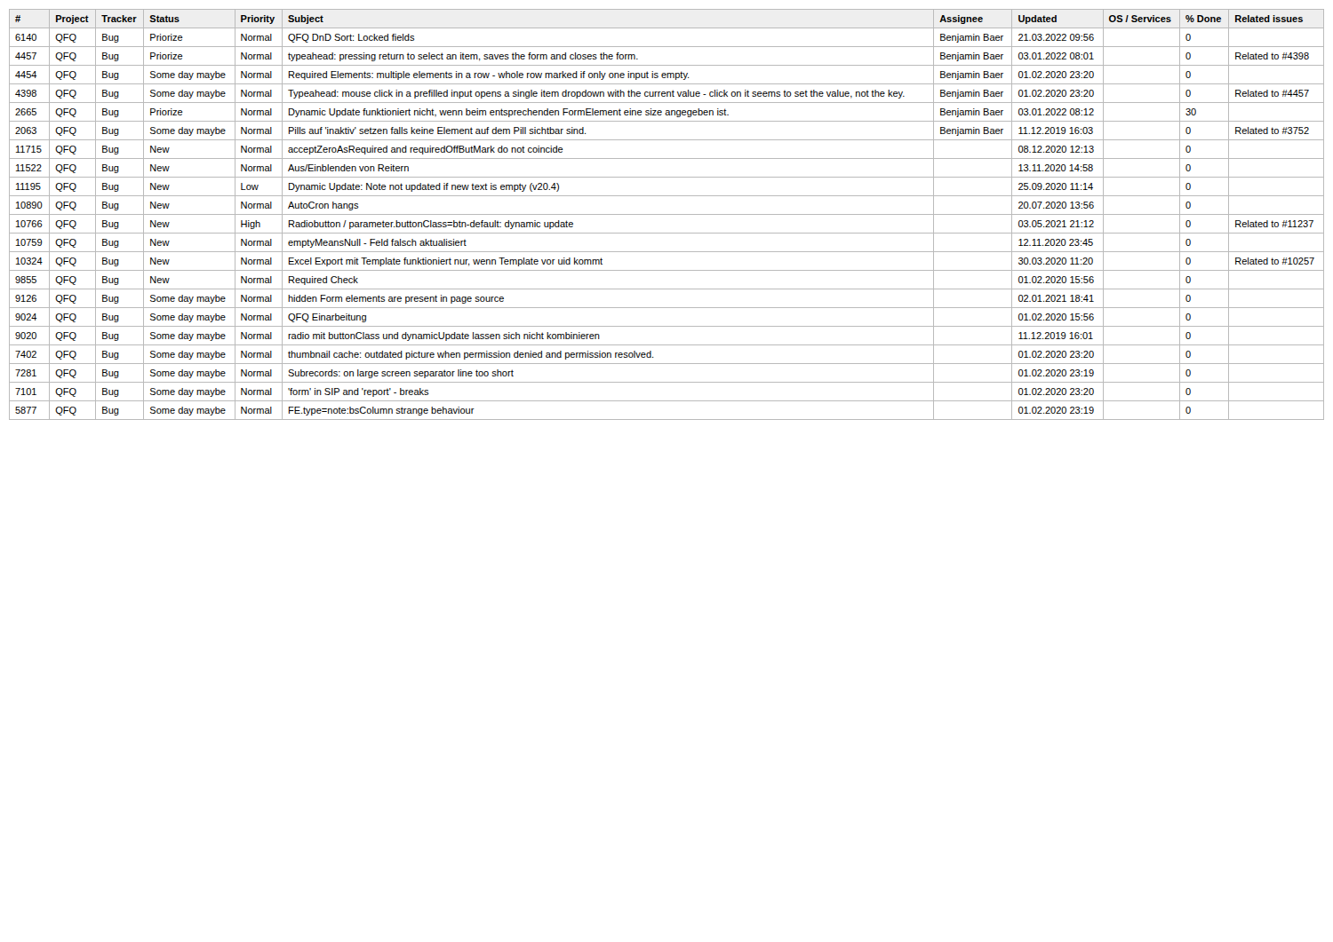| # | Project | Tracker | Status | Priority | Subject | Assignee | Updated | OS / Services | % Done | Related issues |
| --- | --- | --- | --- | --- | --- | --- | --- | --- | --- | --- |
| 6140 | QFQ | Bug | Priorize | Normal | QFQ DnD Sort: Locked fields | Benjamin Baer | 21.03.2022 09:56 | | 0 | |
| 4457 | QFQ | Bug | Priorize | Normal | typeahead: pressing return to select an item, saves the form and closes the form. | Benjamin Baer | 03.01.2022 08:01 | | 0 | Related to #4398 |
| 4454 | QFQ | Bug | Some day maybe | Normal | Required Elements: multiple elements in a row - whole row marked if only one input is empty. | Benjamin Baer | 01.02.2020 23:20 | | 0 | |
| 4398 | QFQ | Bug | Some day maybe | Normal | Typeahead: mouse click in a prefilled input opens a single item dropdown with the current value - click on it seems to set the value, not the key. | Benjamin Baer | 01.02.2020 23:20 | | 0 | Related to #4457 |
| 2665 | QFQ | Bug | Priorize | Normal | Dynamic Update funktioniert nicht, wenn beim entsprechenden FormElement eine size angegeben ist. | Benjamin Baer | 03.01.2022 08:12 | | 30 | |
| 2063 | QFQ | Bug | Some day maybe | Normal | Pills auf 'inaktiv' setzen falls keine Element auf dem Pill sichtbar sind. | Benjamin Baer | 11.12.2019 16:03 | | 0 | Related to #3752 |
| 11715 | QFQ | Bug | New | Normal | acceptZeroAsRequired and requiredOffButMark do not coincide | | 08.12.2020 12:13 | | 0 | |
| 11522 | QFQ | Bug | New | Normal | Aus/Einblenden von Reitern | | 13.11.2020 14:58 | | 0 | |
| 11195 | QFQ | Bug | New | Low | Dynamic Update: Note not updated if new text is empty (v20.4) | | 25.09.2020 11:14 | | 0 | |
| 10890 | QFQ | Bug | New | Normal | AutoCron hangs | | 20.07.2020 13:56 | | 0 | |
| 10766 | QFQ | Bug | New | High | Radiobutton / parameter.buttonClass=btn-default: dynamic update | | 03.05.2021 21:12 | | 0 | Related to #11237 |
| 10759 | QFQ | Bug | New | Normal | emptyMeansNull - Feld falsch aktualisiert | | 12.11.2020 23:45 | | 0 | |
| 10324 | QFQ | Bug | New | Normal | Excel Export mit Template funktioniert nur, wenn Template vor uid kommt | | 30.03.2020 11:20 | | 0 | Related to #10257 |
| 9855 | QFQ | Bug | New | Normal | Required Check | | 01.02.2020 15:56 | | 0 | |
| 9126 | QFQ | Bug | Some day maybe | Normal | hidden Form elements are present in page source | | 02.01.2021 18:41 | | 0 | |
| 9024 | QFQ | Bug | Some day maybe | Normal | QFQ Einarbeitung | | 01.02.2020 15:56 | | 0 | |
| 9020 | QFQ | Bug | Some day maybe | Normal | radio mit buttonClass und dynamicUpdate lassen sich nicht kombinieren | | 11.12.2019 16:01 | | 0 | |
| 7402 | QFQ | Bug | Some day maybe | Normal | thumbnail cache: outdated picture when permission denied and permission resolved. | | 01.02.2020 23:20 | | 0 | |
| 7281 | QFQ | Bug | Some day maybe | Normal | Subrecords: on large screen separator line too short | | 01.02.2020 23:19 | | 0 | |
| 7101 | QFQ | Bug | Some day maybe | Normal | 'form' in SIP and 'report' - breaks | | 01.02.2020 23:20 | | 0 | |
| 5877 | QFQ | Bug | Some day maybe | Normal | FE.type=note:bsColumn strange behaviour | | 01.02.2020 23:19 | | 0 | |